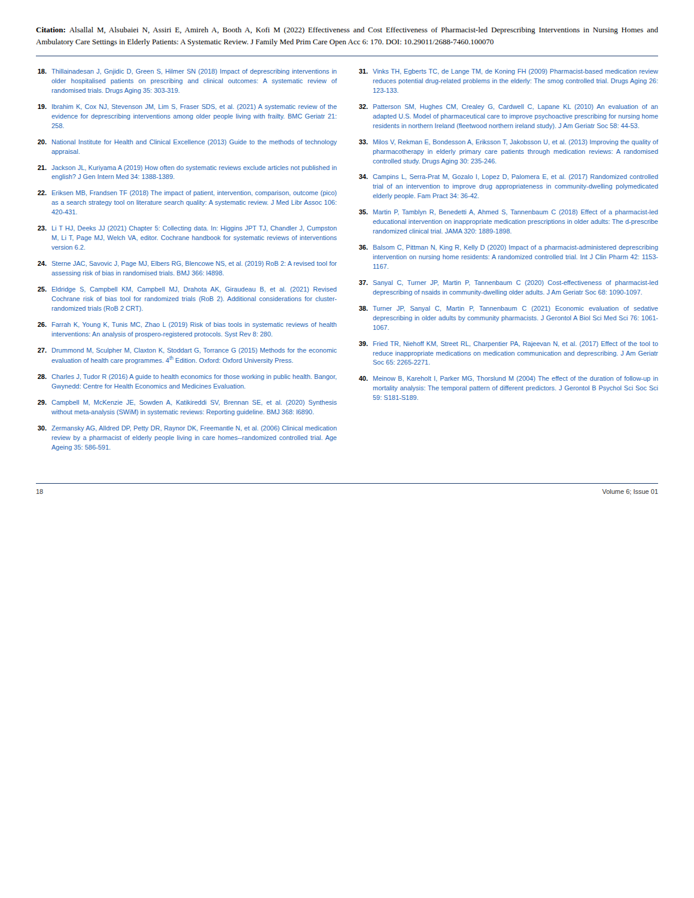Citation: Alsallal M, Alsubaiei N, Assiri E, Amireh A, Booth A, Kofi M (2022) Effectiveness and Cost Effectiveness of Pharmacist-led Deprescribing Interventions in Nursing Homes and Ambulatory Care Settings in Elderly Patients: A Systematic Review. J Family Med Prim Care Open Acc 6: 170. DOI: 10.29011/2688-7460.100070
18. Thillainadesan J, Gnjidic D, Green S, Hilmer SN (2018) Impact of deprescribing interventions in older hospitalised patients on prescribing and clinical outcomes: A systematic review of randomised trials. Drugs Aging 35: 303-319.
19. Ibrahim K, Cox NJ, Stevenson JM, Lim S, Fraser SDS, et al. (2021) A systematic review of the evidence for deprescribing interventions among older people living with frailty. BMC Geriatr 21: 258.
20. National Institute for Health and Clinical Excellence (2013) Guide to the methods of technology appraisal.
21. Jackson JL, Kuriyama A (2019) How often do systematic reviews exclude articles not published in english? J Gen Intern Med 34: 1388-1389.
22. Eriksen MB, Frandsen TF (2018) The impact of patient, intervention, comparison, outcome (pico) as a search strategy tool on literature search quality: A systematic review. J Med Libr Assoc 106: 420-431.
23. Li T HJ, Deeks JJ (2021) Chapter 5: Collecting data. In: Higgins JPT TJ, Chandler J, Cumpston M, Li T, Page MJ, Welch VA, editor. Cochrane handbook for systematic reviews of interventions version 6.2.
24. Sterne JAC, Savovic J, Page MJ, Elbers RG, Blencowe NS, et al. (2019) RoB 2: A revised tool for assessing risk of bias in randomised trials. BMJ 366: l4898.
25. Eldridge S, Campbell KM, Campbell MJ, Drahota AK, Giraudeau B, et al. (2021) Revised Cochrane risk of bias tool for randomized trials (RoB 2). Additional considerations for cluster-randomized trials (RoB 2 CRT).
26. Farrah K, Young K, Tunis MC, Zhao L (2019) Risk of bias tools in systematic reviews of health interventions: An analysis of prospero-registered protocols. Syst Rev 8: 280.
27. Drummond M, Sculpher M, Claxton K, Stoddart G, Torrance G (2015) Methods for the economic evaluation of health care programmes. 4th Edition. Oxford: Oxford University Press.
28. Charles J, Tudor R (2016) A guide to health economics for those working in public health. Bangor, Gwynedd: Centre for Health Economics and Medicines Evaluation.
29. Campbell M, McKenzie JE, Sowden A, Katikireddi SV, Brennan SE, et al. (2020) Synthesis without meta-analysis (SWiM) in systematic reviews: Reporting guideline. BMJ 368: l6890.
30. Zermansky AG, Alldred DP, Petty DR, Raynor DK, Freemantle N, et al. (2006) Clinical medication review by a pharmacist of elderly people living in care homes--randomized controlled trial. Age Ageing 35: 586-591.
31. Vinks TH, Egberts TC, de Lange TM, de Koning FH (2009) Pharmacist-based medication review reduces potential drug-related problems in the elderly: The smog controlled trial. Drugs Aging 26: 123-133.
32. Patterson SM, Hughes CM, Crealey G, Cardwell C, Lapane KL (2010) An evaluation of an adapted U.S. Model of pharmaceutical care to improve psychoactive prescribing for nursing home residents in northern Ireland (fleetwood northern ireland study). J Am Geriatr Soc 58: 44-53.
33. Milos V, Rekman E, Bondesson A, Eriksson T, Jakobsson U, et al. (2013) Improving the quality of pharmacotherapy in elderly primary care patients through medication reviews: A randomised controlled study. Drugs Aging 30: 235-246.
34. Campins L, Serra-Prat M, Gozalo I, Lopez D, Palomera E, et al. (2017) Randomized controlled trial of an intervention to improve drug appropriateness in community-dwelling polymedicated elderly people. Fam Pract 34: 36-42.
35. Martin P, Tamblyn R, Benedetti A, Ahmed S, Tannenbaum C (2018) Effect of a pharmacist-led educational intervention on inappropriate medication prescriptions in older adults: The d-prescribe randomized clinical trial. JAMA 320: 1889-1898.
36. Balsom C, Pittman N, King R, Kelly D (2020) Impact of a pharmacist-administered deprescribing intervention on nursing home residents: A randomized controlled trial. Int J Clin Pharm 42: 1153-1167.
37. Sanyal C, Turner JP, Martin P, Tannenbaum C (2020) Cost-effectiveness of pharmacist-led deprescribing of nsaids in community-dwelling older adults. J Am Geriatr Soc 68: 1090-1097.
38. Turner JP, Sanyal C, Martin P, Tannenbaum C (2021) Economic evaluation of sedative deprescribing in older adults by community pharmacists. J Gerontol A Biol Sci Med Sci 76: 1061-1067.
39. Fried TR, Niehoff KM, Street RL, Charpentier PA, Rajeevan N, et al. (2017) Effect of the tool to reduce inappropriate medications on medication communication and deprescribing. J Am Geriatr Soc 65: 2265-2271.
40. Meinow B, Kareholt I, Parker MG, Thorslund M (2004) The effect of the duration of follow-up in mortality analysis: The temporal pattern of different predictors. J Gerontol B Psychol Sci Soc Sci 59: S181-S189.
18 Volume 6; Issue 01